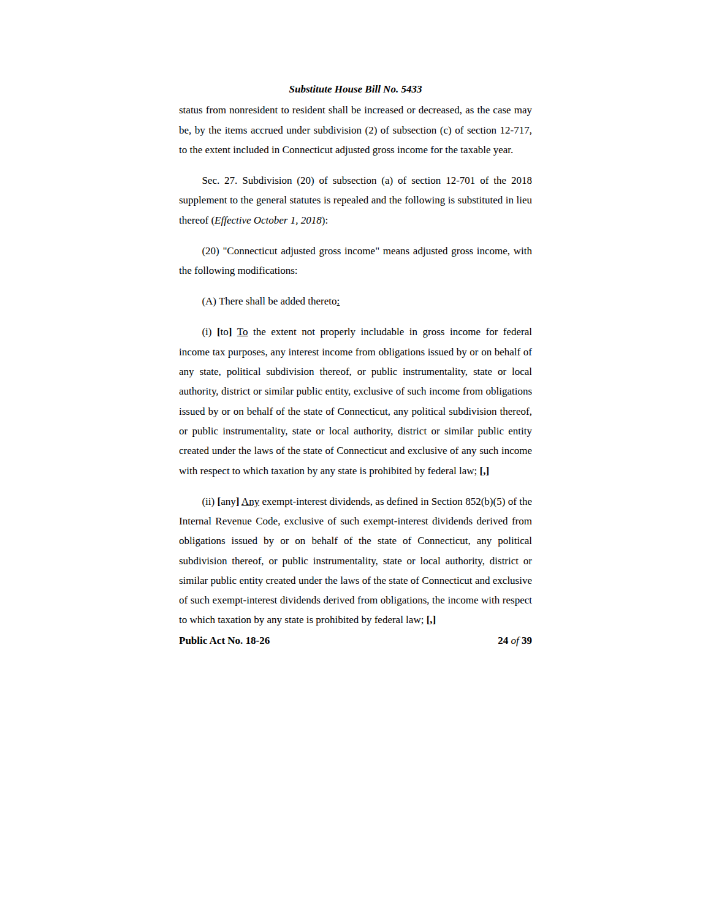Substitute House Bill No. 5433
status from nonresident to resident shall be increased or decreased, as the case may be, by the items accrued under subdivision (2) of subsection (c) of section 12-717, to the extent included in Connecticut adjusted gross income for the taxable year.
Sec. 27. Subdivision (20) of subsection (a) of section 12-701 of the 2018 supplement to the general statutes is repealed and the following is substituted in lieu thereof (Effective October 1, 2018):
(20) "Connecticut adjusted gross income" means adjusted gross income, with the following modifications:
(A) There shall be added thereto:
(i) [to] To the extent not properly includable in gross income for federal income tax purposes, any interest income from obligations issued by or on behalf of any state, political subdivision thereof, or public instrumentality, state or local authority, district or similar public entity, exclusive of such income from obligations issued by or on behalf of the state of Connecticut, any political subdivision thereof, or public instrumentality, state or local authority, district or similar public entity created under the laws of the state of Connecticut and exclusive of any such income with respect to which taxation by any state is prohibited by federal law; [,]
(ii) [any] Any exempt-interest dividends, as defined in Section 852(b)(5) of the Internal Revenue Code, exclusive of such exempt-interest dividends derived from obligations issued by or on behalf of the state of Connecticut, any political subdivision thereof, or public instrumentality, state or local authority, district or similar public entity created under the laws of the state of Connecticut and exclusive of such exempt-interest dividends derived from obligations, the income with respect to which taxation by any state is prohibited by federal law; [,]
Public Act No. 18-26 24 of 39